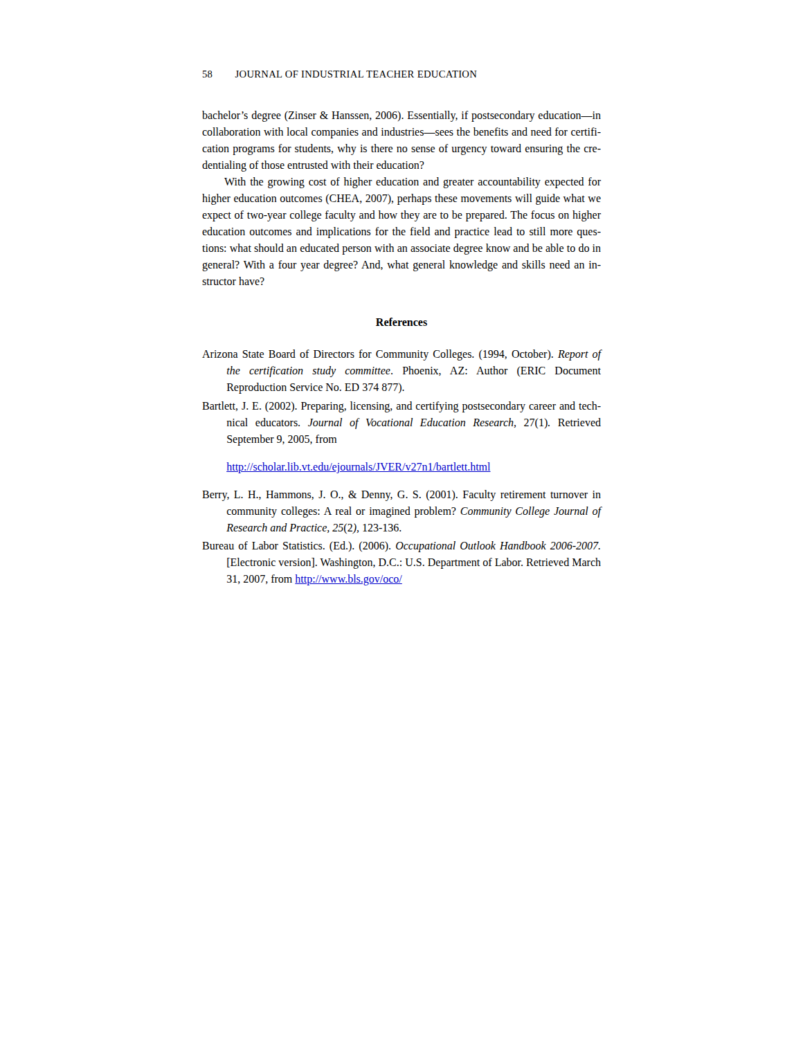58 JOURNAL OF INDUSTRIAL TEACHER EDUCATION
bachelor’s degree (Zinser & Hanssen, 2006). Essentially, if postsecondary education—in collaboration with local companies and industries—sees the benefits and need for certification programs for students, why is there no sense of urgency toward ensuring the credentialing of those entrusted with their education?
With the growing cost of higher education and greater accountability expected for higher education outcomes (CHEA, 2007), perhaps these movements will guide what we expect of two-year college faculty and how they are to be prepared. The focus on higher education outcomes and implications for the field and practice lead to still more questions: what should an educated person with an associate degree know and be able to do in general? With a four year degree? And, what general knowledge and skills need an instructor have?
References
Arizona State Board of Directors for Community Colleges. (1994, October). Report of the certification study committee. Phoenix, AZ: Author (ERIC Document Reproduction Service No. ED 374 877).
Bartlett, J. E. (2002). Preparing, licensing, and certifying postsecondary career and technical educators. Journal of Vocational Education Research, 27(1). Retrieved September 9, 2005, from
http://scholar.lib.vt.edu/ejournals/JVER/v27n1/bartlett.html
Berry, L. H., Hammons, J. O., & Denny, G. S. (2001). Faculty retirement turnover in community colleges: A real or imagined problem? Community College Journal of Research and Practice, 25(2), 123-136.
Bureau of Labor Statistics. (Ed.). (2006). Occupational Outlook Handbook 2006-2007. [Electronic version]. Washington, D.C.: U.S. Department of Labor. Retrieved March 31, 2007, from http://www.bls.gov/oco/